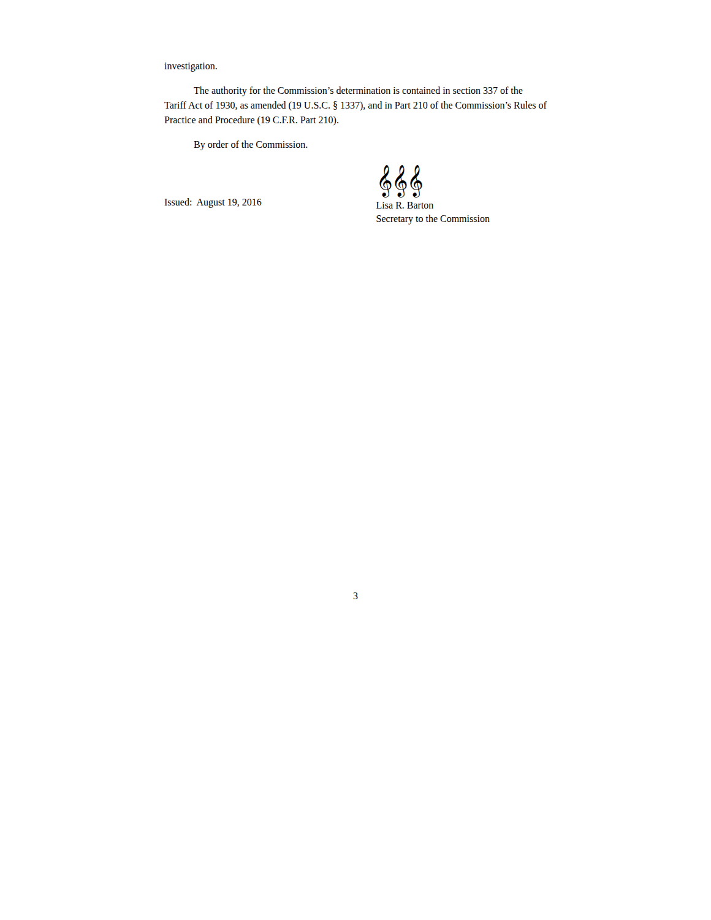investigation.
The authority for the Commission’s determination is contained in section 337 of the Tariff Act of 1930, as amended (19 U.S.C. § 1337), and in Part 210 of the Commission’s Rules of Practice and Procedure (19 C.F.R. Part 210).
By order of the Commission.
𝄞𝄞𝄞
Lisa R. Barton
Secretary to the Commission
Issued: August 19, 2016
3